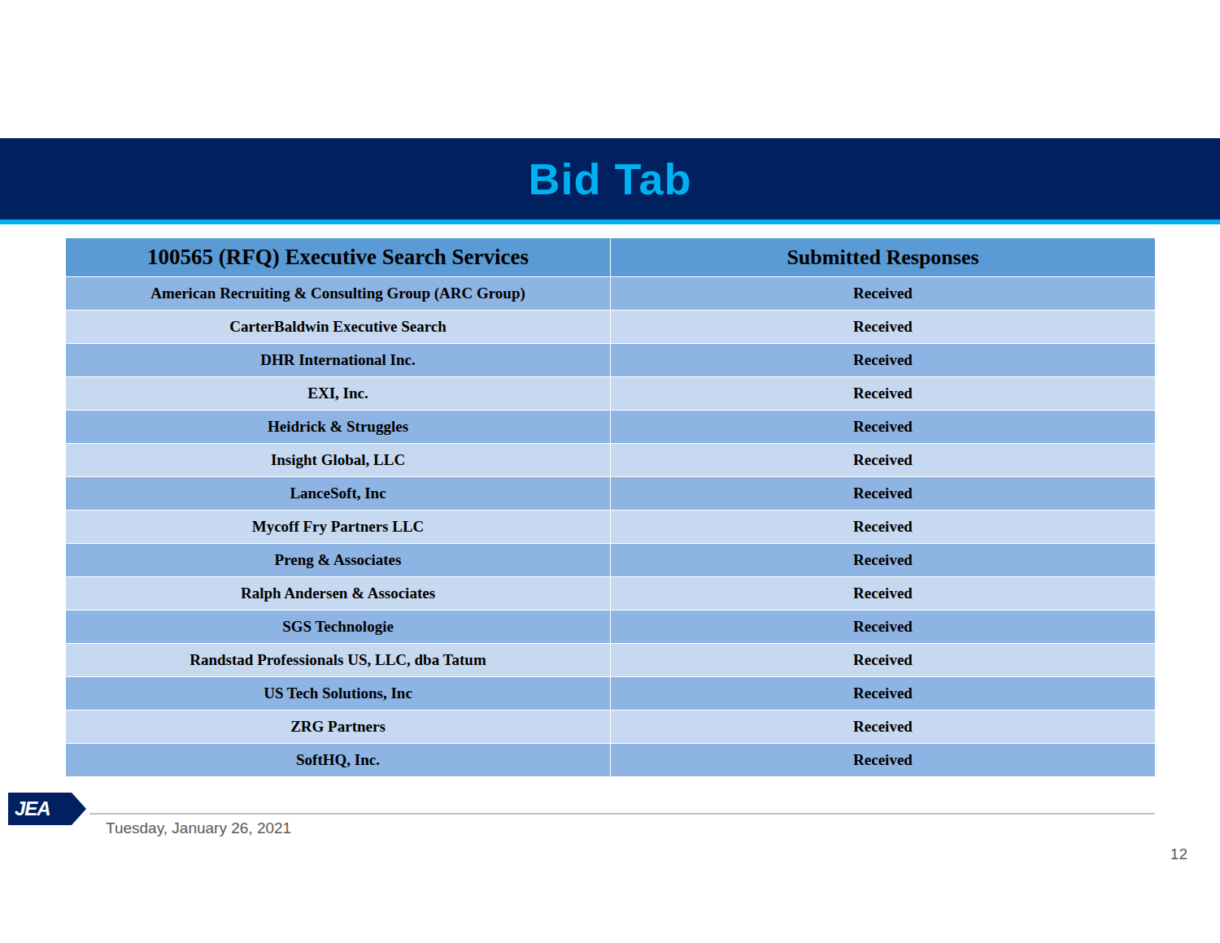Bid Tab
| 100565 (RFQ) Executive Search Services | Submitted Responses |
| --- | --- |
| American Recruiting & Consulting Group (ARC Group) | Received |
| CarterBaldwin Executive Search | Received |
| DHR International Inc. | Received |
| EXI, Inc. | Received |
| Heidrick & Struggles | Received |
| Insight Global, LLC | Received |
| LanceSoft, Inc | Received |
| Mycoff Fry Partners LLC | Received |
| Preng & Associates | Received |
| Ralph Andersen & Associates | Received |
| SGS Technologie | Received |
| Randstad Professionals US, LLC, dba Tatum | Received |
| US Tech Solutions, Inc | Received |
| ZRG Partners | Received |
| SoftHQ, Inc. | Received |
Tuesday, January 26, 2021
12
JEA